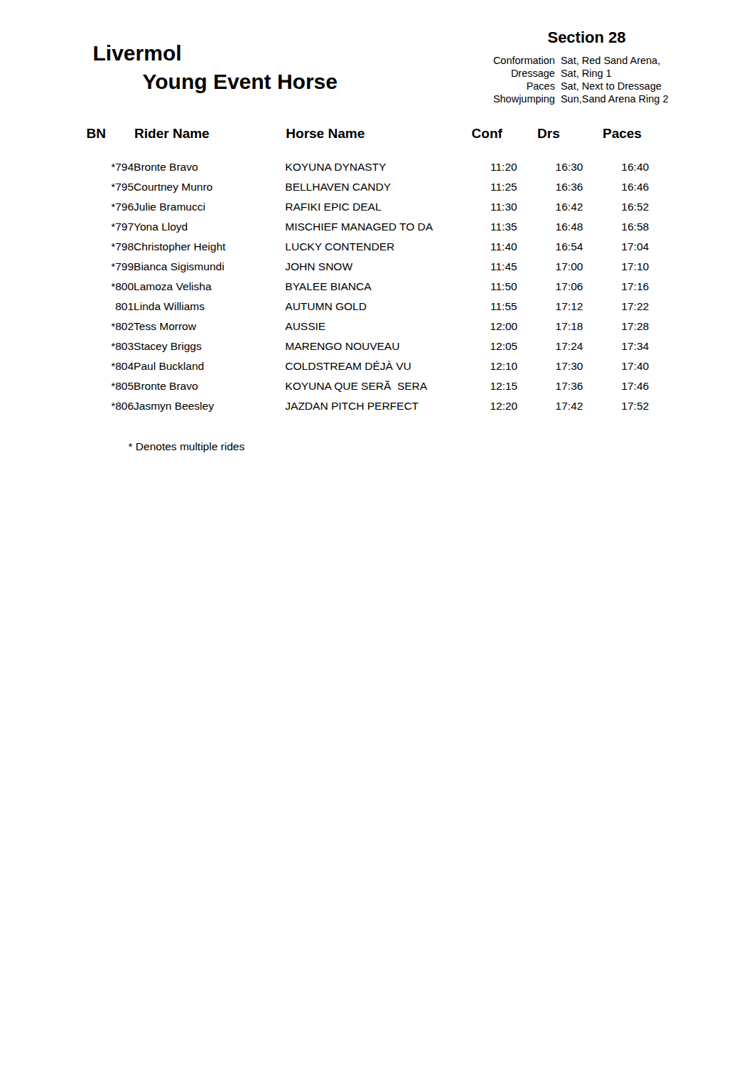Livermol
Young Event Horse
Section 28
| Conformation | Sat, Red Sand Arena, |
| Dressage | Sat, Ring 1 |
| Paces | Sat, Next to Dressage |
| Showjumping | Sun,Sand Arena Ring 2 |
| BN | Rider Name | Horse Name | Conf | Drs | Paces |
| --- | --- | --- | --- | --- | --- |
| *794 | Bronte Bravo | KOYUNA DYNASTY | 11:20 | 16:30 | 16:40 |
| *795 | Courtney Munro | BELLHAVEN CANDY | 11:25 | 16:36 | 16:46 |
| *796 | Julie Bramucci | RAFIKI EPIC DEAL | 11:30 | 16:42 | 16:52 |
| *797 | Yona Lloyd | MISCHIEF MANAGED TO DA | 11:35 | 16:48 | 16:58 |
| *798 | Christopher Height | LUCKY CONTENDER | 11:40 | 16:54 | 17:04 |
| *799 | Bianca Sigismundi | JOHN SNOW | 11:45 | 17:00 | 17:10 |
| *800 | Lamoza Velisha | BYALEE BIANCA | 11:50 | 17:06 | 17:16 |
| 801 | Linda Williams | AUTUMN GOLD | 11:55 | 17:12 | 17:22 |
| *802 | Tess Morrow | AUSSIE | 12:00 | 17:18 | 17:28 |
| *803 | Stacey Briggs | MARENGO NOUVEAU | 12:05 | 17:24 | 17:34 |
| *804 | Paul Buckland | COLDSTREAM DÉJÀ VU | 12:10 | 17:30 | 17:40 |
| *805 | Bronte Bravo | KOYUNA QUE SERÃ SERA | 12:15 | 17:36 | 17:46 |
| *806 | Jasmyn Beesley | JAZDAN PITCH PERFECT | 12:20 | 17:42 | 17:52 |
* Denotes multiple rides